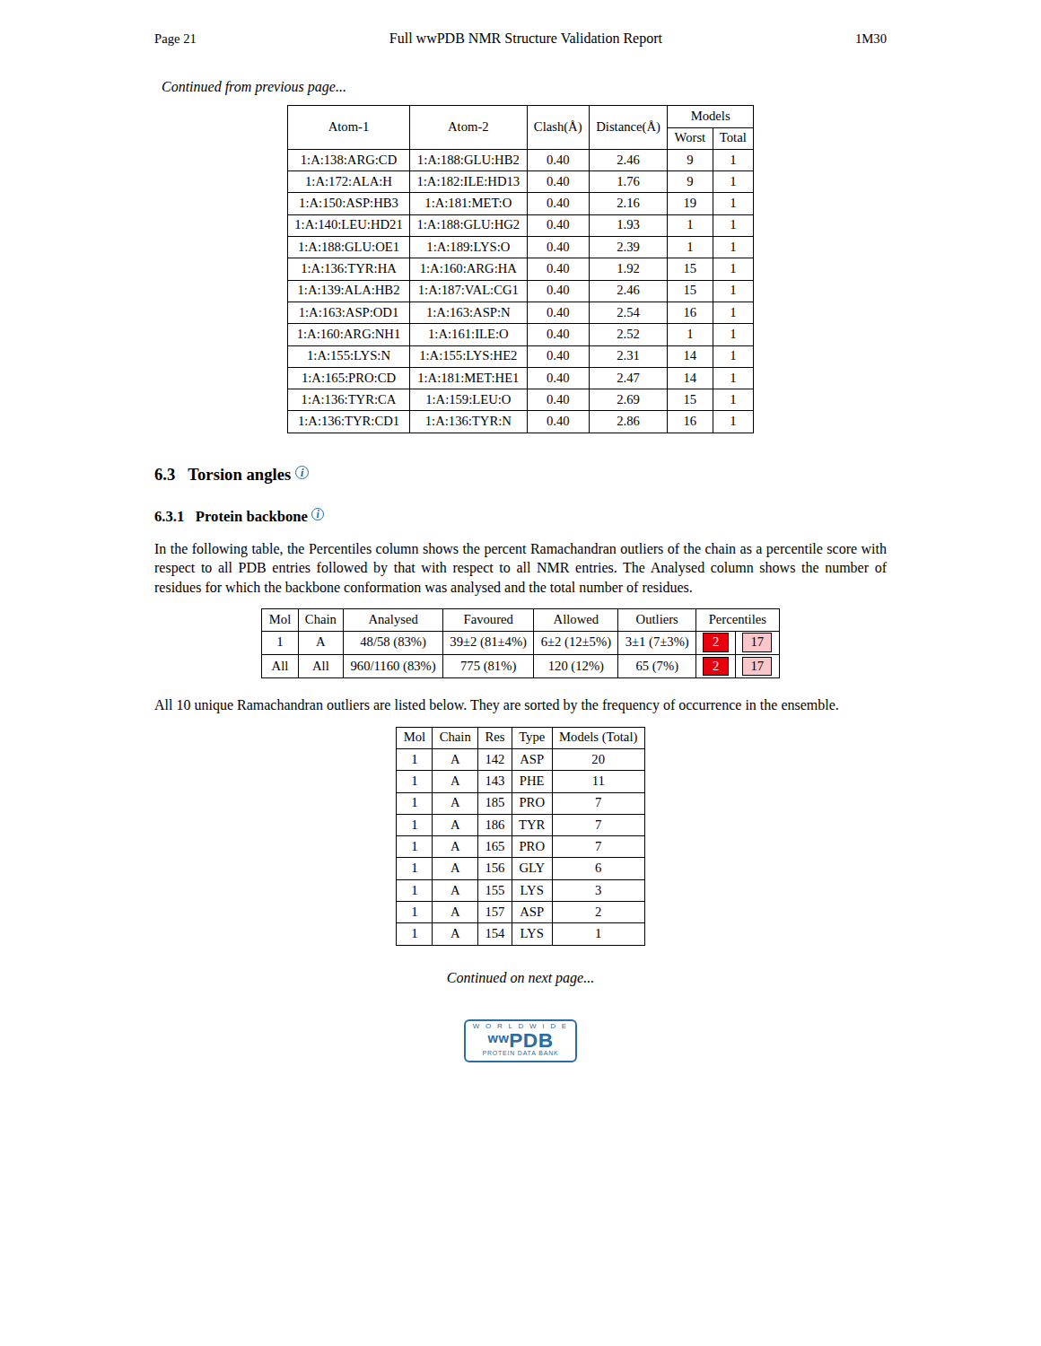Page 21 Full wwPDB NMR Structure Validation Report 1M30
Continued from previous page...
| Atom-1 | Atom-2 | Clash(Å) | Distance(Å) | Models |
| --- | --- | --- | --- | --- |
| Worst | Total |
| 1:A:138:ARG:CD | 1:A:188:GLU:HB2 | 0.40 | 2.46 | 9 | 1 |
| 1:A:172:ALA:H | 1:A:182:ILE:HD13 | 0.40 | 1.76 | 9 | 1 |
| 1:A:150:ASP:HB3 | 1:A:181:MET:O | 0.40 | 2.16 | 19 | 1 |
| 1:A:140:LEU:HD21 | 1:A:188:GLU:HG2 | 0.40 | 1.93 | 1 | 1 |
| 1:A:188:GLU:OE1 | 1:A:189:LYS:O | 0.40 | 2.39 | 1 | 1 |
| 1:A:136:TYR:HA | 1:A:160:ARG:HA | 0.40 | 1.92 | 15 | 1 |
| 1:A:139:ALA:HB2 | 1:A:187:VAL:CG1 | 0.40 | 2.46 | 15 | 1 |
| 1:A:163:ASP:OD1 | 1:A:163:ASP:N | 0.40 | 2.54 | 16 | 1 |
| 1:A:160:ARG:NH1 | 1:A:161:ILE:O | 0.40 | 2.52 | 1 | 1 |
| 1:A:155:LYS:N | 1:A:155:LYS:HE2 | 0.40 | 2.31 | 14 | 1 |
| 1:A:165:PRO:CD | 1:A:181:MET:HE1 | 0.40 | 2.47 | 14 | 1 |
| 1:A:136:TYR:CA | 1:A:159:LEU:O | 0.40 | 2.69 | 15 | 1 |
| 1:A:136:TYR:CD1 | 1:A:136:TYR:N | 0.40 | 2.86 | 16 | 1 |
6.3 Torsion anglesi
6.3.1 Protein backbonei
In the following table, the Percentiles column shows the percent Ramachandran outliers of the chain as a percentile score with respect to all PDB entries followed by that with respect to all NMR entries. The Analysed column shows the number of residues for which the backbone conformation was analysed and the total number of residues.
| Mol | Chain | Analysed | Favoured | Allowed | Outliers | Percentiles |
| --- | --- | --- | --- | --- | --- | --- |
| 1 | A | 48/58 (83%) | 39±2 (81±4%) | 6±2 (12±5%) | 3±1 (7±3%) | 2 | 17 |
| All | All | 960/1160 (83%) | 775 (81%) | 120 (12%) | 65 (7%) | 2 | 17 |
All 10 unique Ramachandran outliers are listed below. They are sorted by the frequency of occurrence in the ensemble.
| Mol | Chain | Res | Type | Models (Total) |
| --- | --- | --- | --- | --- |
| 1 | A | 142 | ASP | 20 |
| 1 | A | 143 | PHE | 11 |
| 1 | A | 185 | PRO | 7 |
| 1 | A | 186 | TYR | 7 |
| 1 | A | 165 | PRO | 7 |
| 1 | A | 156 | GLY | 6 |
| 1 | A | 155 | LYS | 3 |
| 1 | A | 157 | ASP | 2 |
| 1 | A | 154 | LYS | 1 |
Continued on next page...
W O R L D W I D E ww PDB PROTEIN DATA BANK